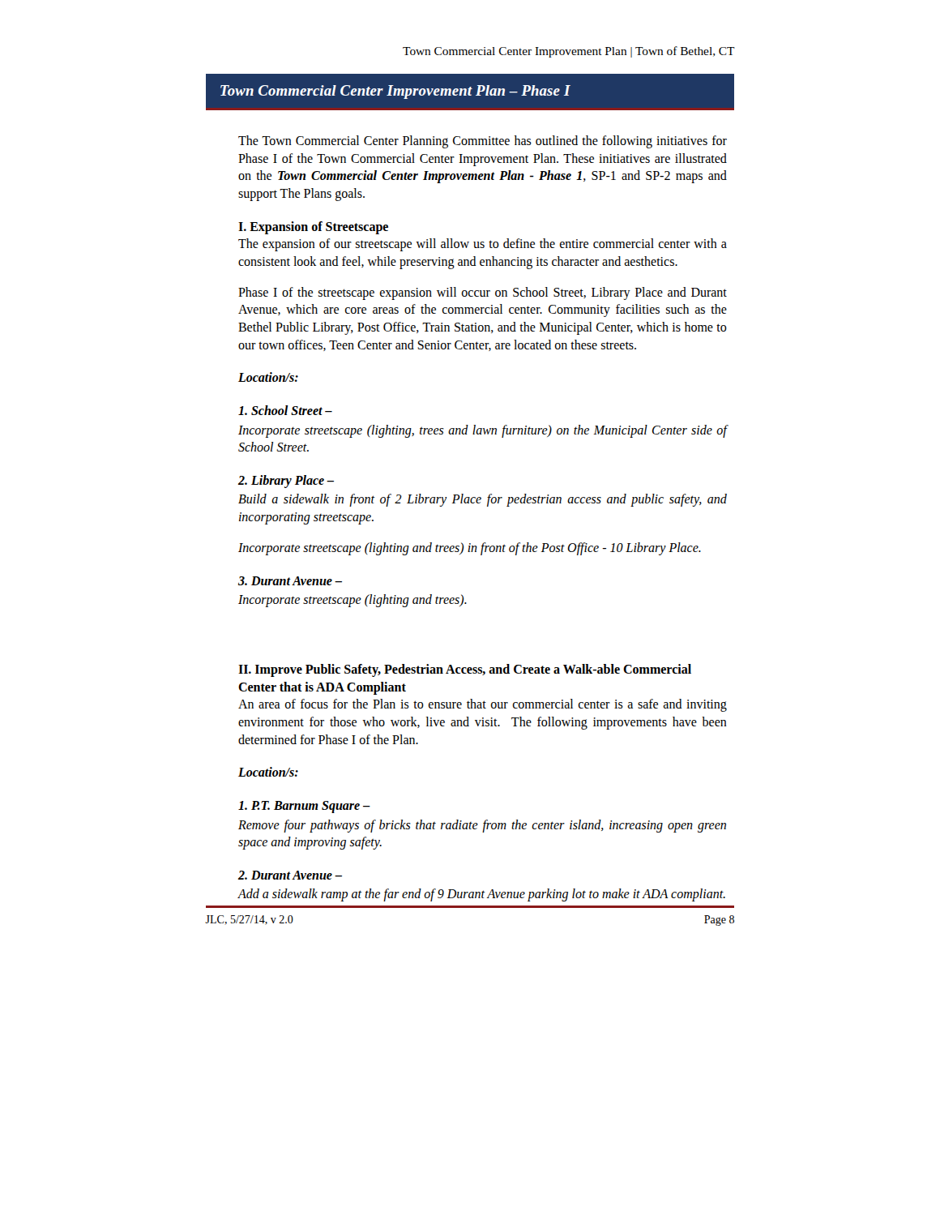Town Commercial Center Improvement Plan | Town of Bethel, CT
Town Commercial Center Improvement Plan – Phase I
The Town Commercial Center Planning Committee has outlined the following initiatives for Phase I of the Town Commercial Center Improvement Plan. These initiatives are illustrated on the Town Commercial Center Improvement Plan - Phase 1, SP-1 and SP-2 maps and support The Plans goals.
I. Expansion of Streetscape
The expansion of our streetscape will allow us to define the entire commercial center with a consistent look and feel, while preserving and enhancing its character and aesthetics.
Phase I of the streetscape expansion will occur on School Street, Library Place and Durant Avenue, which are core areas of the commercial center. Community facilities such as the Bethel Public Library, Post Office, Train Station, and the Municipal Center, which is home to our town offices, Teen Center and Senior Center, are located on these streets.
Location/s:
1. School Street –
Incorporate streetscape (lighting, trees and lawn furniture) on the Municipal Center side of School Street.
2. Library Place –
Build a sidewalk in front of 2 Library Place for pedestrian access and public safety, and incorporating streetscape.
Incorporate streetscape (lighting and trees) in front of the Post Office - 10 Library Place.
3. Durant Avenue –
Incorporate streetscape (lighting and trees).
II. Improve Public Safety, Pedestrian Access, and Create a Walk-able Commercial Center that is ADA Compliant
An area of focus for the Plan is to ensure that our commercial center is a safe and inviting environment for those who work, live and visit. The following improvements have been determined for Phase I of the Plan.
Location/s:
1. P.T. Barnum Square –
Remove four pathways of bricks that radiate from the center island, increasing open green space and improving safety.
2. Durant Avenue –
Add a sidewalk ramp at the far end of 9 Durant Avenue parking lot to make it ADA compliant.
JLC, 5/27/14, v 2.0 Page 8